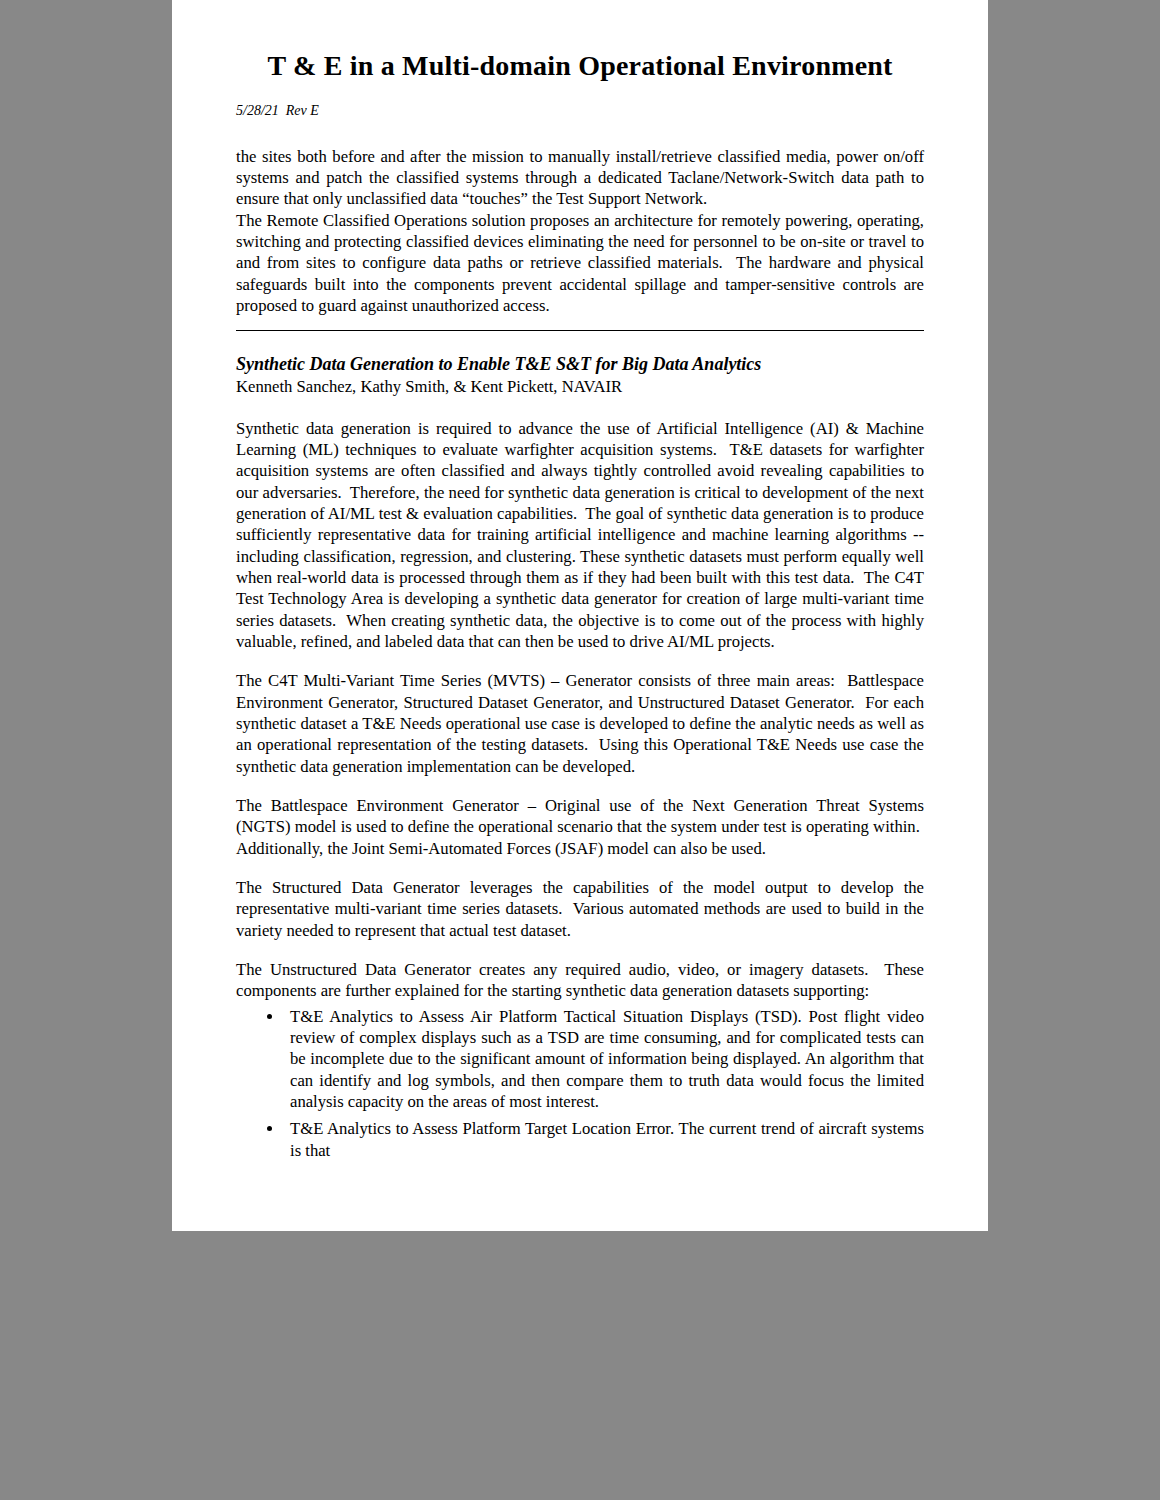T & E in a Multi-domain Operational Environment
5/28/21 Rev E
the sites both before and after the mission to manually install/retrieve classified media, power on/off systems and patch the classified systems through a dedicated Taclane/Network-Switch data path to ensure that only unclassified data “touches” the Test Support Network.
The Remote Classified Operations solution proposes an architecture for remotely powering, operating, switching and protecting classified devices eliminating the need for personnel to be on-site or travel to and from sites to configure data paths or retrieve classified materials. The hardware and physical safeguards built into the components prevent accidental spillage and tamper-sensitive controls are proposed to guard against unauthorized access.
Synthetic Data Generation to Enable T&E S&T for Big Data Analytics
Kenneth Sanchez, Kathy Smith, & Kent Pickett, NAVAIR
Synthetic data generation is required to advance the use of Artificial Intelligence (AI) & Machine Learning (ML) techniques to evaluate warfighter acquisition systems. T&E datasets for warfighter acquisition systems are often classified and always tightly controlled avoid revealing capabilities to our adversaries. Therefore, the need for synthetic data generation is critical to development of the next generation of AI/ML test & evaluation capabilities. The goal of synthetic data generation is to produce sufficiently representative data for training artificial intelligence and machine learning algorithms -- including classification, regression, and clustering. These synthetic datasets must perform equally well when real-world data is processed through them as if they had been built with this test data. The C4T Test Technology Area is developing a synthetic data generator for creation of large multi-variant time series datasets. When creating synthetic data, the objective is to come out of the process with highly valuable, refined, and labeled data that can then be used to drive AI/ML projects.
The C4T Multi-Variant Time Series (MVTS) – Generator consists of three main areas: Battlespace Environment Generator, Structured Dataset Generator, and Unstructured Dataset Generator. For each synthetic dataset a T&E Needs operational use case is developed to define the analytic needs as well as an operational representation of the testing datasets. Using this Operational T&E Needs use case the synthetic data generation implementation can be developed.
The Battlespace Environment Generator – Original use of the Next Generation Threat Systems (NGTS) model is used to define the operational scenario that the system under test is operating within. Additionally, the Joint Semi-Automated Forces (JSAF) model can also be used.
The Structured Data Generator leverages the capabilities of the model output to develop the representative multi-variant time series datasets. Various automated methods are used to build in the variety needed to represent that actual test dataset.
The Unstructured Data Generator creates any required audio, video, or imagery datasets. These components are further explained for the starting synthetic data generation datasets supporting:
T&E Analytics to Assess Air Platform Tactical Situation Displays (TSD). Post flight video review of complex displays such as a TSD are time consuming, and for complicated tests can be incomplete due to the significant amount of information being displayed. An algorithm that can identify and log symbols, and then compare them to truth data would focus the limited analysis capacity on the areas of most interest.
T&E Analytics to Assess Platform Target Location Error. The current trend of aircraft systems is that